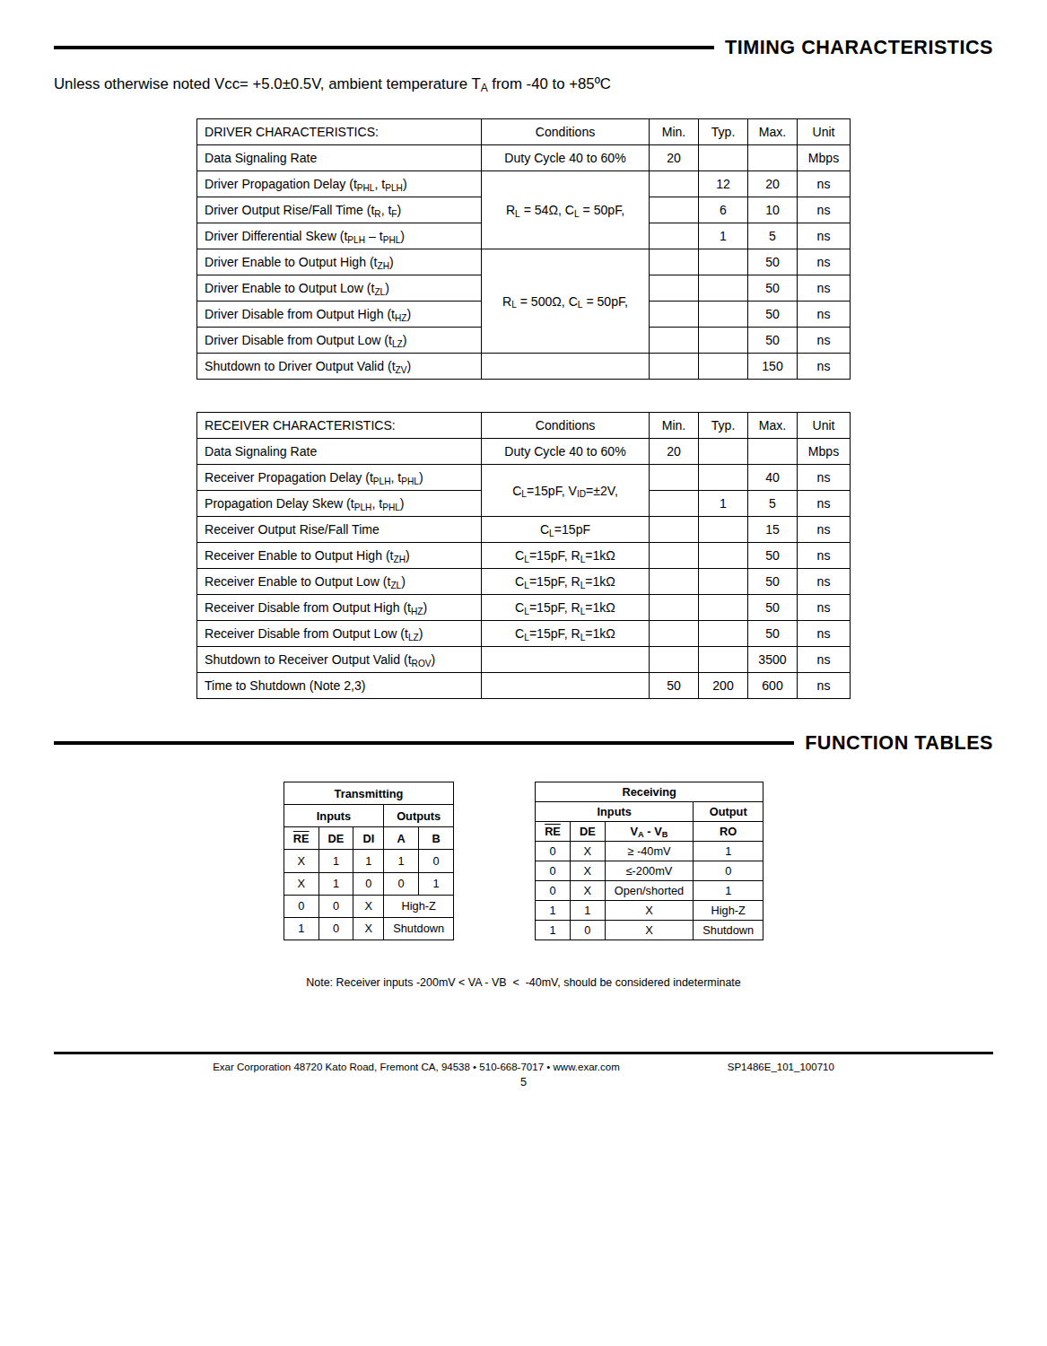TIMING CHARACTERISTICS
Unless otherwise noted Vcc= +5.0±0.5V, ambient temperature TA from -40 to +85ºC
| DRIVER CHARACTERISTICS: | Conditions | Min. | Typ. | Max. | Unit |
| --- | --- | --- | --- | --- | --- |
| Data Signaling Rate | Duty Cycle 40 to 60% | 20 | | | Mbps |
| Driver Propagation Delay (t PHL , t PLH ) | R L = 54Ω, C L = 50pF, | | 12 | 20 | ns |
| Driver Output Rise/Fall Time (t R , t F ) | | 6 | 10 | ns |
| Driver Differential Skew (t PLH – t PHL ) | | 1 | 5 | ns |
| Driver Enable to Output High (t ZH ) | R L = 500Ω, C L = 50pF, | | | 50 | ns |
| Driver Enable to Output Low (t ZL ) | | | 50 | ns |
| Driver Disable from Output High (t HZ ) | | | 50 | ns |
| Driver Disable from Output Low (t LZ ) | | | 50 | ns |
| Shutdown to Driver Output Valid (t ZV ) | | | | 150 | ns |
| RECEIVER CHARACTERISTICS: | Conditions | Min. | Typ. | Max. | Unit |
| --- | --- | --- | --- | --- | --- |
| Data Signaling Rate | Duty Cycle 40 to 60% | 20 | | | Mbps |
| Receiver Propagation Delay (t PLH , t PHL ) | C L =15pF, V ID =±2V, | | | 40 | ns |
| Propagation Delay Skew (t PLH , t PHL ) | | 1 | 5 | ns |
| Receiver Output Rise/Fall Time | C L =15pF | | | 15 | ns |
| Receiver Enable to Output High (t ZH ) | C L =15pF, R L =1kΩ | | | 50 | ns |
| Receiver Enable to Output Low (t ZL ) | C L =15pF, R L =1kΩ | | | 50 | ns |
| Receiver Disable from Output High (t HZ ) | C L =15pF, R L =1kΩ | | | 50 | ns |
| Receiver Disable from Output Low (t LZ ) | C L =15pF, R L =1kΩ | | | 50 | ns |
| Shutdown to Receiver Output Valid (t ROV ) | | | | 3500 | ns |
| Time to Shutdown (Note 2,3) | | 50 | 200 | 600 | ns |
FUNCTION TABLES
| Transmitting |
| Inputs | Outputs |
| RE | DE | DI | A | B |
| X | 1 | 1 | 1 | 0 |
| X | 1 | 0 | 0 | 1 |
| 0 | 0 | X | High-Z |
| 1 | 0 | X | Shutdown |
| Receiving |
| Inputs | Output |
| RE | DE | V A - V B | RO |
| 0 | X | ≥ -40mV | 1 |
| 0 | X | ≤-200mV | 0 |
| 0 | X | Open/shorted | 1 |
| 1 | 1 | X | High-Z |
| 1 | 0 | X | Shutdown |
Note: Receiver inputs -200mV < VA - VB < -40mV, should be considered indeterminate
Exar Corporation 48720 Kato Road, Fremont CA, 94538 • 510-668-7017 • www.exar.com SP1486E_101_100710
5